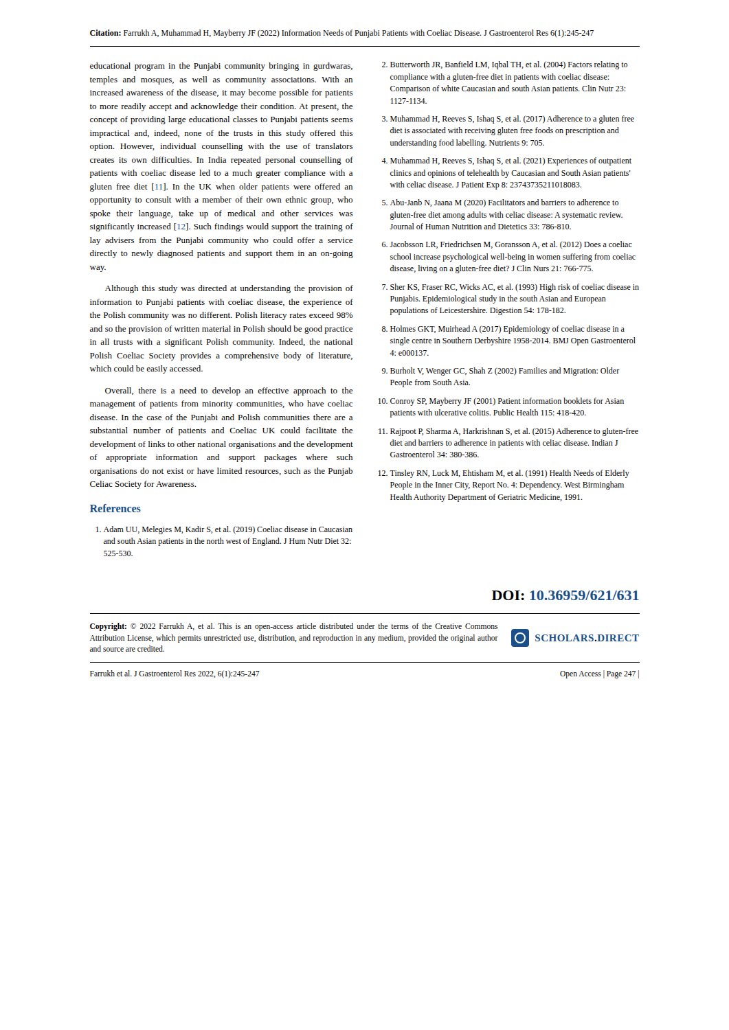Citation: Farrukh A, Muhammad H, Mayberry JF (2022) Information Needs of Punjabi Patients with Coeliac Disease. J Gastroenterol Res 6(1):245-247
educational program in the Punjabi community bringing in gurdwaras, temples and mosques, as well as community associations. With an increased awareness of the disease, it may become possible for patients to more readily accept and acknowledge their condition. At present, the concept of providing large educational classes to Punjabi patients seems impractical and, indeed, none of the trusts in this study offered this option. However, individual counselling with the use of translators creates its own difficulties. In India repeated personal counselling of patients with coeliac disease led to a much greater compliance with a gluten free diet [11]. In the UK when older patients were offered an opportunity to consult with a member of their own ethnic group, who spoke their language, take up of medical and other services was significantly increased [12]. Such findings would support the training of lay advisers from the Punjabi community who could offer a service directly to newly diagnosed patients and support them in an on-going way.
Although this study was directed at understanding the provision of information to Punjabi patients with coeliac disease, the experience of the Polish community was no different. Polish literacy rates exceed 98% and so the provision of written material in Polish should be good practice in all trusts with a significant Polish community. Indeed, the national Polish Coeliac Society provides a comprehensive body of literature, which could be easily accessed.
Overall, there is a need to develop an effective approach to the management of patients from minority communities, who have coeliac disease. In the case of the Punjabi and Polish communities there are a substantial number of patients and Coeliac UK could facilitate the development of links to other national organisations and the development of appropriate information and support packages where such organisations do not exist or have limited resources, such as the Punjab Celiac Society for Awareness.
References
Adam UU, Melegies M, Kadir S, et al. (2019) Coeliac disease in Caucasian and south Asian patients in the north west of England. J Hum Nutr Diet 32: 525-530.
Butterworth JR, Banfield LM, Iqbal TH, et al. (2004) Factors relating to compliance with a gluten-free diet in patients with coeliac disease: Comparison of white Caucasian and south Asian patients. Clin Nutr 23: 1127-1134.
Muhammad H, Reeves S, Ishaq S, et al. (2017) Adherence to a gluten free diet is associated with receiving gluten free foods on prescription and understanding food labelling. Nutrients 9: 705.
Muhammad H, Reeves S, Ishaq S, et al. (2021) Experiences of outpatient clinics and opinions of telehealth by Caucasian and South Asian patients' with celiac disease. J Patient Exp 8: 23743735211018083.
Abu-Janb N, Jaana M (2020) Facilitators and barriers to adherence to gluten-free diet among adults with celiac disease: A systematic review. Journal of Human Nutrition and Dietetics 33: 786-810.
Jacobsson LR, Friedrichsen M, Goransson A, et al. (2012) Does a coeliac school increase psychological well-being in women suffering from coeliac disease, living on a gluten-free diet? J Clin Nurs 21: 766-775.
Sher KS, Fraser RC, Wicks AC, et al. (1993) High risk of coeliac disease in Punjabis. Epidemiological study in the south Asian and European populations of Leicestershire. Digestion 54: 178-182.
Holmes GKT, Muirhead A (2017) Epidemiology of coeliac disease in a single centre in Southern Derbyshire 1958-2014. BMJ Open Gastroenterol 4: e000137.
Burholt V, Wenger GC, Shah Z (2002) Families and Migration: Older People from South Asia.
Conroy SP, Mayberry JF (2001) Patient information booklets for Asian patients with ulcerative colitis. Public Health 115: 418-420.
Rajpoot P, Sharma A, Harkrishnan S, et al. (2015) Adherence to gluten-free diet and barriers to adherence in patients with celiac disease. Indian J Gastroenterol 34: 380-386.
Tinsley RN, Luck M, Ehtisham M, et al. (1991) Health Needs of Elderly People in the Inner City, Report No. 4: Dependency. West Birmingham Health Authority Department of Geriatric Medicine, 1991.
DOI: 10.36959/621/631
Copyright: © 2022 Farrukh A, et al. This is an open-access article distributed under the terms of the Creative Commons Attribution License, which permits unrestricted use, distribution, and reproduction in any medium, provided the original author and source are credited.
SCHOLARS. DIRECT
Farrukh et al. J Gastroenterol Res 2022, 6(1):245-247
Open Access | Page 247 |